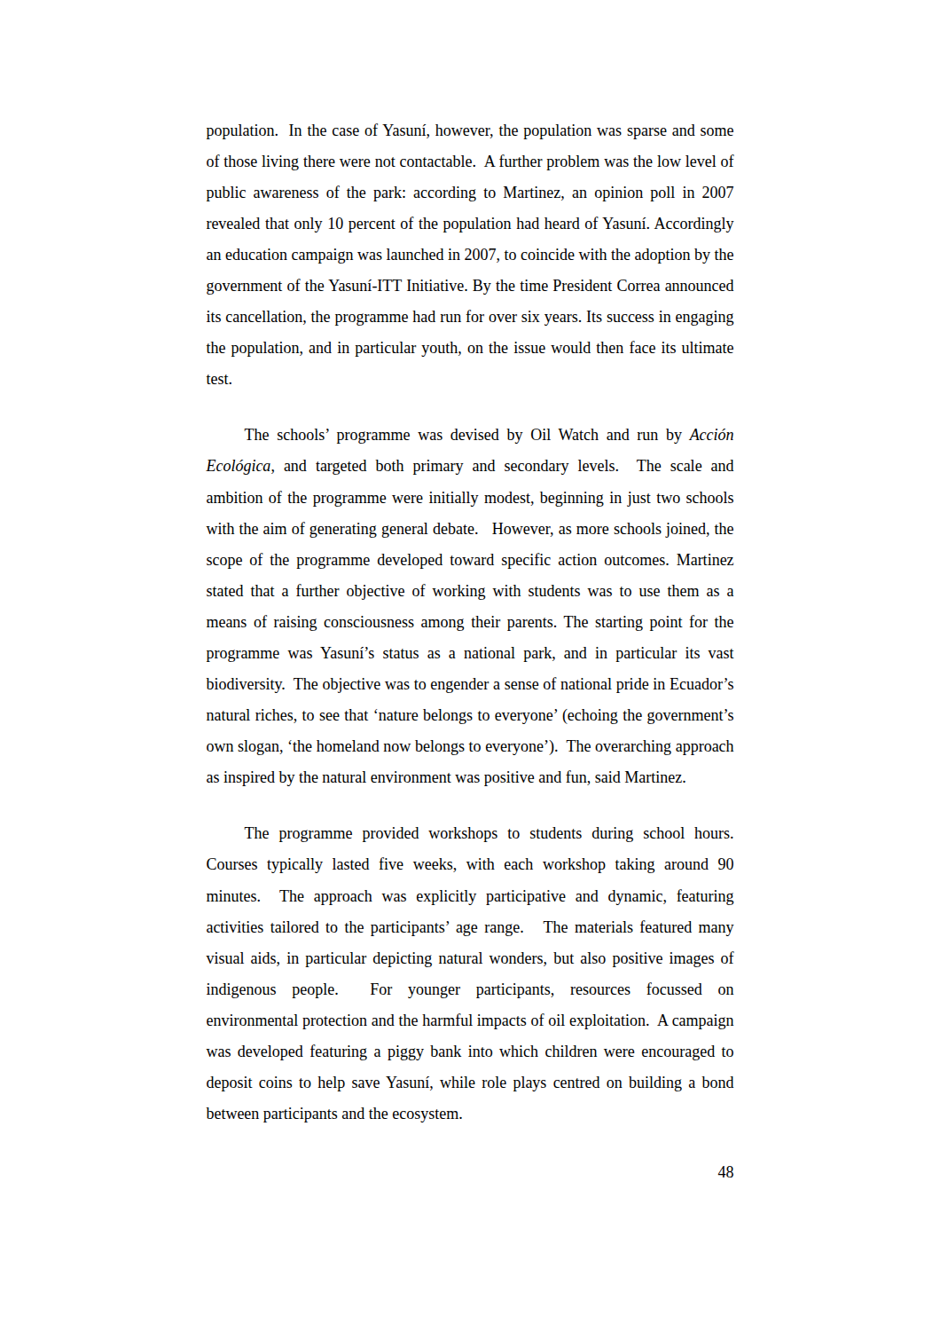population. In the case of Yasuní, however, the population was sparse and some of those living there were not contactable. A further problem was the low level of public awareness of the park: according to Martinez, an opinion poll in 2007 revealed that only 10 percent of the population had heard of Yasuní. Accordingly an education campaign was launched in 2007, to coincide with the adoption by the government of the Yasuní-ITT Initiative. By the time President Correa announced its cancellation, the programme had run for over six years. Its success in engaging the population, and in particular youth, on the issue would then face its ultimate test.
The schools’ programme was devised by Oil Watch and run by Acción Ecológica, and targeted both primary and secondary levels. The scale and ambition of the programme were initially modest, beginning in just two schools with the aim of generating general debate. However, as more schools joined, the scope of the programme developed toward specific action outcomes. Martinez stated that a further objective of working with students was to use them as a means of raising consciousness among their parents. The starting point for the programme was Yasuní’s status as a national park, and in particular its vast biodiversity. The objective was to engender a sense of national pride in Ecuador’s natural riches, to see that ‘nature belongs to everyone’ (echoing the government’s own slogan, ‘the homeland now belongs to everyone’). The overarching approach as inspired by the natural environment was positive and fun, said Martinez.
The programme provided workshops to students during school hours. Courses typically lasted five weeks, with each workshop taking around 90 minutes. The approach was explicitly participative and dynamic, featuring activities tailored to the participants’ age range. The materials featured many visual aids, in particular depicting natural wonders, but also positive images of indigenous people. For younger participants, resources focussed on environmental protection and the harmful impacts of oil exploitation. A campaign was developed featuring a piggy bank into which children were encouraged to deposit coins to help save Yasuní, while role plays centred on building a bond between participants and the ecosystem.
48